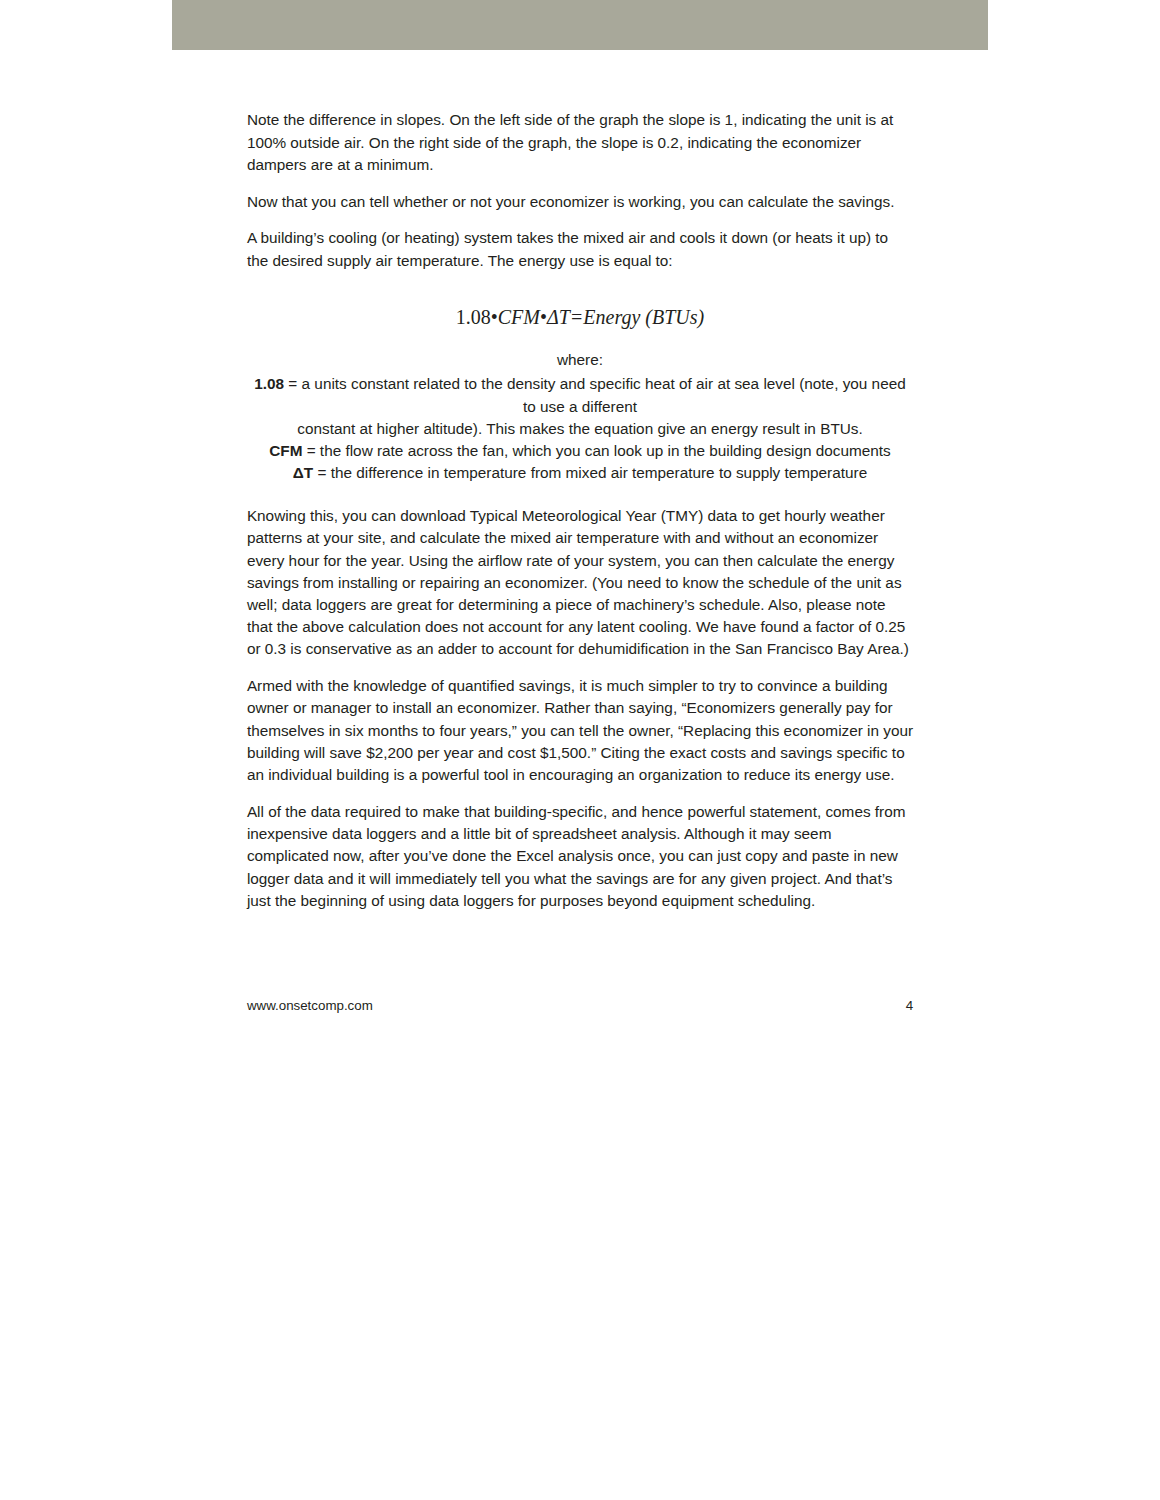Note the difference in slopes. On the left side of the graph the slope is 1, indicating the unit is at 100% outside air. On the right side of the graph, the slope is 0.2, indicating the economizer dampers are at a minimum.
Now that you can tell whether or not your economizer is working, you can calculate the savings.
A building’s cooling (or heating) system takes the mixed air and cools it down (or heats it up) to the desired supply air temperature. The energy use is equal to:
1.08•CFM•ΔT=Energy (BTUs)
where:
1.08 = a units constant related to the density and specific heat of air at sea level (note, you need to use a different constant at higher altitude). This makes the equation give an energy result in BTUs. CFM = the flow rate across the fan, which you can look up in the building design documents ΔT = the difference in temperature from mixed air temperature to supply temperature
Knowing this, you can download Typical Meteorological Year (TMY) data to get hourly weather patterns at your site, and calculate the mixed air temperature with and without an economizer every hour for the year. Using the airflow rate of your system, you can then calculate the energy savings from installing or repairing an economizer. (You need to know the schedule of the unit as well; data loggers are great for determining a piece of machinery’s schedule. Also, please note that the above calculation does not account for any latent cooling. We have found a factor of 0.25 or 0.3 is conservative as an adder to account for dehumidification in the San Francisco Bay Area.)
Armed with the knowledge of quantified savings, it is much simpler to try to convince a building owner or manager to install an economizer. Rather than saying, “Economizers generally pay for themselves in six months to four years,” you can tell the owner, “Replacing this economizer in your building will save $2,200 per year and cost $1,500.” Citing the exact costs and savings specific to an individual building is a powerful tool in encouraging an organization to reduce its energy use.
All of the data required to make that building-specific, and hence powerful statement, comes from inexpensive data loggers and a little bit of spreadsheet analysis. Although it may seem complicated now, after you’ve done the Excel analysis once, you can just copy and paste in new logger data and it will immediately tell you what the savings are for any given project. And that’s just the beginning of using data loggers for purposes beyond equipment scheduling.
www.onsetcomp.com 4